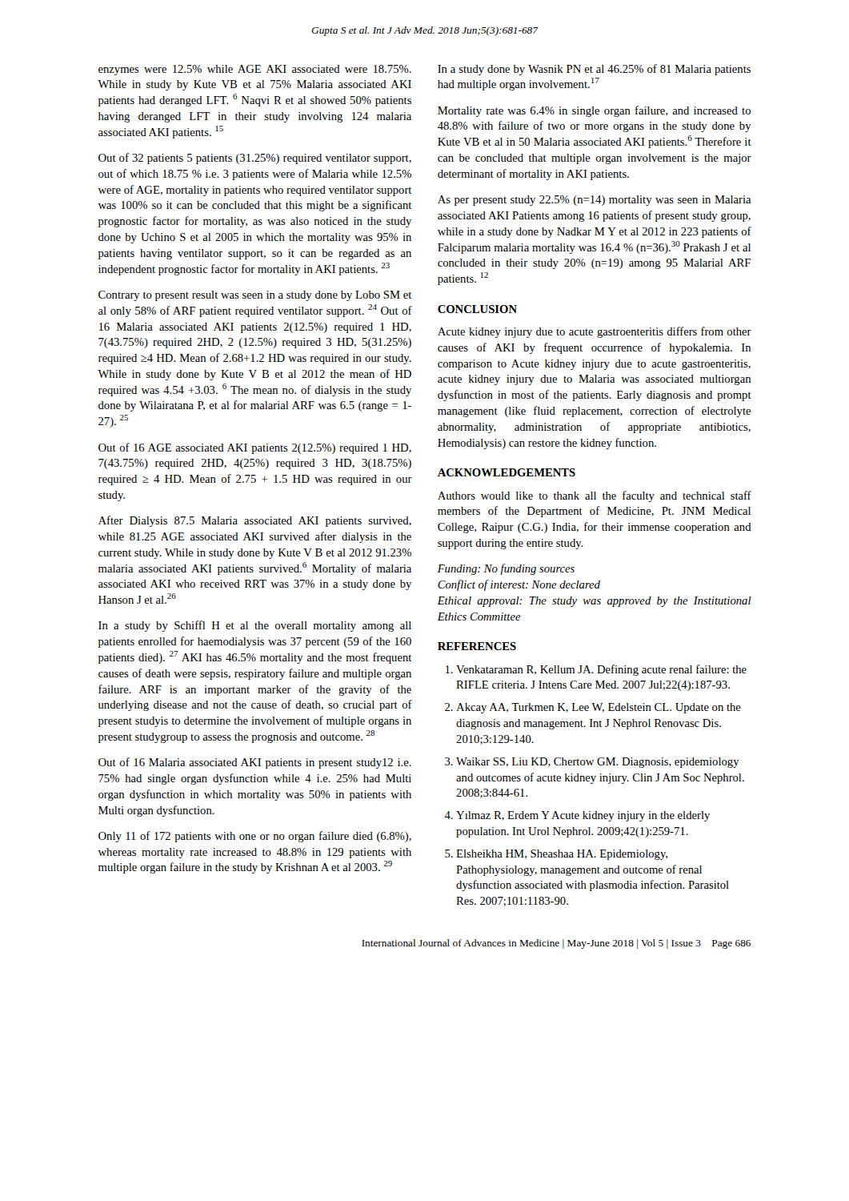Gupta S et al. Int J Adv Med. 2018 Jun;5(3):681-687
enzymes were 12.5% while AGE AKI associated were 18.75%. While in study by Kute VB et al 75% Malaria associated AKI patients had deranged LFT. 6 Naqvi R et al showed 50% patients having deranged LFT in their study involving 124 malaria associated AKI patients. 15
Out of 32 patients 5 patients (31.25%) required ventilator support, out of which 18.75 % i.e. 3 patients were of Malaria while 12.5% were of AGE, mortality in patients who required ventilator support was 100% so it can be concluded that this might be a significant prognostic factor for mortality, as was also noticed in the study done by Uchino S et al 2005 in which the mortality was 95% in patients having ventilator support, so it can be regarded as an independent prognostic factor for mortality in AKI patients. 23
Contrary to present result was seen in a study done by Lobo SM et al only 58% of ARF patient required ventilator support. 24 Out of 16 Malaria associated AKI patients 2(12.5%) required 1 HD, 7(43.75%) required 2HD, 2 (12.5%) required 3 HD, 5(31.25%) required ≥4 HD. Mean of 2.68+1.2 HD was required in our study. While in study done by Kute V B et al 2012 the mean of HD required was 4.54 +3.03. 6 The mean no. of dialysis in the study done by Wilairatana P, et al for malarial ARF was 6.5 (range = 1-27). 25
Out of 16 AGE associated AKI patients 2(12.5%) required 1 HD, 7(43.75%) required 2HD, 4(25%) required 3 HD, 3(18.75%) required ≥ 4 HD. Mean of 2.75 + 1.5 HD was required in our study.
After Dialysis 87.5 Malaria associated AKI patients survived, while 81.25 AGE associated AKI survived after dialysis in the current study. While in study done by Kute V B et al 2012 91.23% malaria associated AKI patients survived.6 Mortality of malaria associated AKI who received RRT was 37% in a study done by Hanson J et al.26
In a study by Schiffl H et al the overall mortality among all patients enrolled for haemodialysis was 37 percent (59 of the 160 patients died). 27 AKI has 46.5% mortality and the most frequent causes of death were sepsis, respiratory failure and multiple organ failure. ARF is an important marker of the gravity of the underlying disease and not the cause of death, so crucial part of present studyis to determine the involvement of multiple organs in present studygroup to assess the prognosis and outcome. 28
Out of 16 Malaria associated AKI patients in present study12 i.e. 75% had single organ dysfunction while 4 i.e. 25% had Multi organ dysfunction in which mortality was 50% in patients with Multi organ dysfunction.
Only 11 of 172 patients with one or no organ failure died (6.8%), whereas mortality rate increased to 48.8% in 129 patients with multiple organ failure in the study by Krishnan A et al 2003. 29
In a study done by Wasnik PN et al 46.25% of 81 Malaria patients had multiple organ involvement.17
Mortality rate was 6.4% in single organ failure, and increased to 48.8% with failure of two or more organs in the study done by Kute VB et al in 50 Malaria associated AKI patients.6 Therefore it can be concluded that multiple organ involvement is the major determinant of mortality in AKI patients.
As per present study 22.5% (n=14) mortality was seen in Malaria associated AKI Patients among 16 patients of present study group, while in a study done by Nadkar M Y et al 2012 in 223 patients of Falciparum malaria mortality was 16.4 % (n=36).30 Prakash J et al concluded in their study 20% (n=19) among 95 Malarial ARF patients. 12
Conclusion
Acute kidney injury due to acute gastroenteritis differs from other causes of AKI by frequent occurrence of hypokalemia. In comparison to Acute kidney injury due to acute gastroenteritis, acute kidney injury due to Malaria was associated multiorgan dysfunction in most of the patients. Early diagnosis and prompt management (like fluid replacement, correction of electrolyte abnormality, administration of appropriate antibiotics, Hemodialysis) can restore the kidney function.
Acknowledgements
Authors would like to thank all the faculty and technical staff members of the Department of Medicine, Pt. JNM Medical College, Raipur (C.G.) India, for their immense cooperation and support during the entire study.
Funding: No funding sources
Conflict of interest: None declared
Ethical approval: The study was approved by the Institutional Ethics Committee
References
Venkataraman R, Kellum JA. Defining acute renal failure: the RIFLE criteria. J Intens Care Med. 2007 Jul;22(4):187-93.
Akcay AA, Turkmen K, Lee W, Edelstein CL. Update on the diagnosis and management. Int J Nephrol Renovasc Dis. 2010;3:129-140.
Waikar SS, Liu KD, Chertow GM. Diagnosis, epidemiology and outcomes of acute kidney injury. Clin J Am Soc Nephrol. 2008;3:844-61.
Yılmaz R, Erdem Y Acute kidney injury in the elderly population. Int Urol Nephrol. 2009;42(1):259-71.
Elsheikha HM, Sheashaa HA. Epidemiology, Pathophysiology, management and outcome of renal dysfunction associated with plasmodia infection. Parasitol Res. 2007;101:1183-90.
International Journal of Advances in Medicine | May-June 2018 | Vol 5 | Issue 3 Page 686